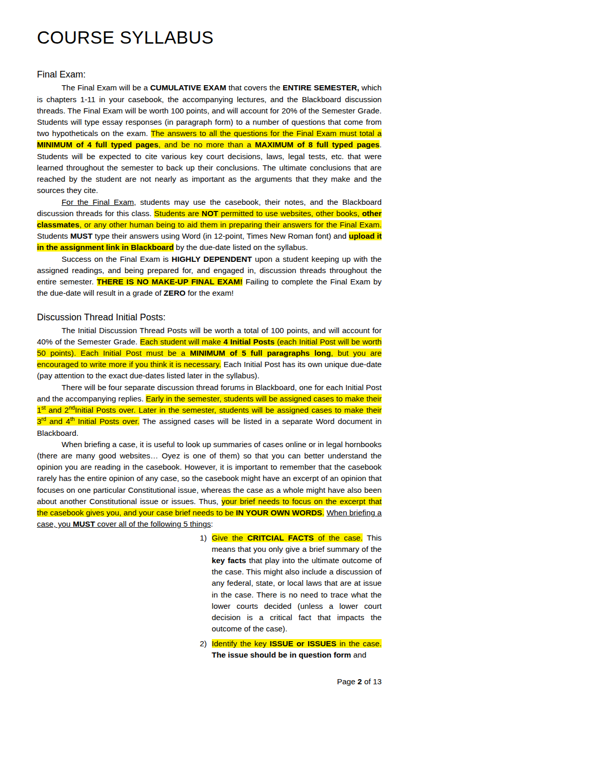COURSE SYLLABUS
Final Exam:
The Final Exam will be a CUMULATIVE EXAM that covers the ENTIRE SEMESTER, which is chapters 1-11 in your casebook, the accompanying lectures, and the Blackboard discussion threads. The Final Exam will be worth 100 points, and will account for 20% of the Semester Grade. Students will type essay responses (in paragraph form) to a number of questions that come from two hypotheticals on the exam. The answers to all the questions for the Final Exam must total a MINIMUM of 4 full typed pages, and be no more than a MAXIMUM of 8 full typed pages. Students will be expected to cite various key court decisions, laws, legal tests, etc. that were learned throughout the semester to back up their conclusions. The ultimate conclusions that are reached by the student are not nearly as important as the arguments that they make and the sources they cite.
For the Final Exam, students may use the casebook, their notes, and the Blackboard discussion threads for this class. Students are NOT permitted to use websites, other books, other classmates, or any other human being to aid them in preparing their answers for the Final Exam. Students MUST type their answers using Word (in 12-point, Times New Roman font) and upload it in the assignment link in Blackboard by the due-date listed on the syllabus.
Success on the Final Exam is HIGHLY DEPENDENT upon a student keeping up with the assigned readings, and being prepared for, and engaged in, discussion threads throughout the entire semester. THERE IS NO MAKE-UP FINAL EXAM! Failing to complete the Final Exam by the due-date will result in a grade of ZERO for the exam!
Discussion Thread Initial Posts:
The Initial Discussion Thread Posts will be worth a total of 100 points, and will account for 40% of the Semester Grade. Each student will make 4 Initial Posts (each Initial Post will be worth 50 points). Each Initial Post must be a MINIMUM of 5 full paragraphs long, but you are encouraged to write more if you think it is necessary. Each Initial Post has its own unique due-date (pay attention to the exact due-dates listed later in the syllabus).
There will be four separate discussion thread forums in Blackboard, one for each Initial Post and the accompanying replies. Early in the semester, students will be assigned cases to make their 1st and 2ndInitial Posts over. Later in the semester, students will be assigned cases to make their 3rd and 4th Initial Posts over. The assigned cases will be listed in a separate Word document in Blackboard.
When briefing a case, it is useful to look up summaries of cases online or in legal hornbooks (there are many good websites… Oyez is one of them) so that you can better understand the opinion you are reading in the casebook. However, it is important to remember that the casebook rarely has the entire opinion of any case, so the casebook might have an excerpt of an opinion that focuses on one particular Constitutional issue, whereas the case as a whole might have also been about another Constitutional issue or issues. Thus, your brief needs to focus on the excerpt that the casebook gives you, and your case brief needs to be IN YOUR OWN WORDS. When briefing a case, you MUST cover all of the following 5 things:
Give the CRITCIAL FACTS of the case. This means that you only give a brief summary of the key facts that play into the ultimate outcome of the case. This might also include a discussion of any federal, state, or local laws that are at issue in the case. There is no need to trace what the lower courts decided (unless a lower court decision is a critical fact that impacts the outcome of the case).
Identify the key ISSUE or ISSUES in the case. The issue should be in question form and
Page 2 of 13